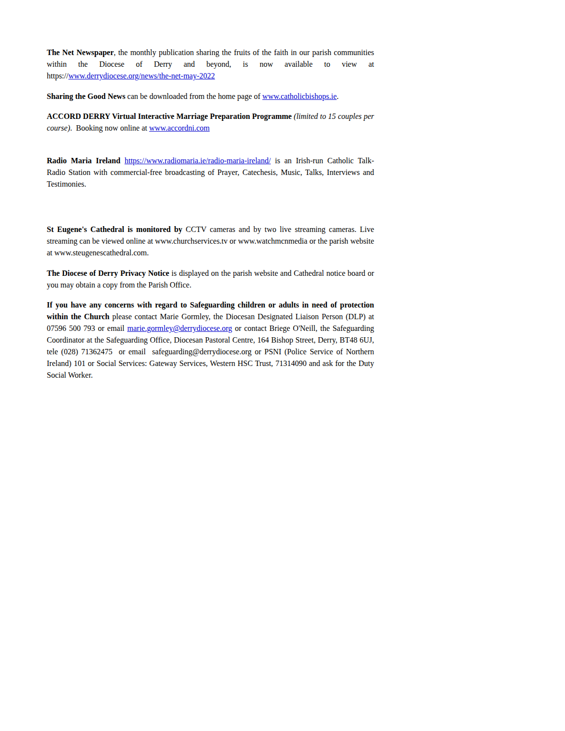The Net Newspaper, the monthly publication sharing the fruits of the faith in our parish communities within the Diocese of Derry and beyond, is now available to view at https://www.derrydiocese.org/news/the-net-may-2022
Sharing the Good News can be downloaded from the home page of www.catholicbishops.ie.
ACCORD DERRY Virtual Interactive Marriage Preparation Programme (limited to 15 couples per course). Booking now online at www.accordni.com
Radio Maria Ireland https://www.radiomaria.ie/radio-maria-ireland/ is an Irish-run Catholic Talk-Radio Station with commercial-free broadcasting of Prayer, Catechesis, Music, Talks, Interviews and Testimonies.
St Eugene's Cathedral is monitored by CCTV cameras and by two live streaming cameras. Live streaming can be viewed online at www.churchservices.tv or www.watchmcnmedia or the parish website at www.steugenescathedral.com.
The Diocese of Derry Privacy Notice is displayed on the parish website and Cathedral notice board or you may obtain a copy from the Parish Office.
If you have any concerns with regard to Safeguarding children or adults in need of protection within the Church please contact Marie Gormley, the Diocesan Designated Liaison Person (DLP) at 07596 500 793 or email marie.gormley@derrydiocese.org or contact Briege O'Neill, the Safeguarding Coordinator at the Safeguarding Office, Diocesan Pastoral Centre, 164 Bishop Street, Derry, BT48 6UJ, tele (028) 71362475 or email safeguarding@derrydiocese.org or PSNI (Police Service of Northern Ireland) 101 or Social Services: Gateway Services, Western HSC Trust, 71314090 and ask for the Duty Social Worker.